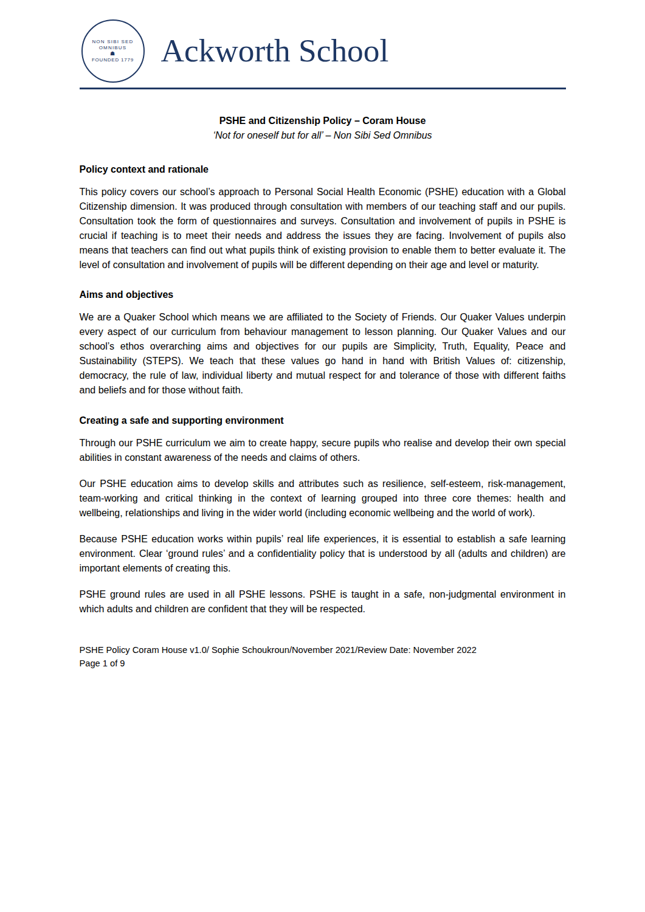NON SIBI SED OMNIBUS ☗ FOUNDED 1779
Ackworth School
PSHE and Citizenship Policy – Coram House
‘Not for oneself but for all’ – Non Sibi Sed Omnibus
Policy context and rationale
This policy covers our school’s approach to Personal Social Health Economic (PSHE) education with a Global Citizenship dimension. It was produced through consultation with members of our teaching staff and our pupils. Consultation took the form of questionnaires and surveys. Consultation and involvement of pupils in PSHE is crucial if teaching is to meet their needs and address the issues they are facing. Involvement of pupils also means that teachers can find out what pupils think of existing provision to enable them to better evaluate it. The level of consultation and involvement of pupils will be different depending on their age and level or maturity.
Aims and objectives
We are a Quaker School which means we are affiliated to the Society of Friends. Our Quaker Values underpin every aspect of our curriculum from behaviour management to lesson planning. Our Quaker Values and our school’s ethos overarching aims and objectives for our pupils are Simplicity, Truth, Equality, Peace and Sustainability (STEPS). We teach that these values go hand in hand with British Values of: citizenship, democracy, the rule of law, individual liberty and mutual respect for and tolerance of those with different faiths and beliefs and for those without faith.
Creating a safe and supporting environment
Through our PSHE curriculum we aim to create happy, secure pupils who realise and develop their own special abilities in constant awareness of the needs and claims of others.
Our PSHE education aims to develop skills and attributes such as resilience, self-esteem, risk-management, team-working and critical thinking in the context of learning grouped into three core themes: health and wellbeing, relationships and living in the wider world (including economic wellbeing and the world of work).
Because PSHE education works within pupils’ real life experiences, it is essential to establish a safe learning environment. Clear ‘ground rules’ and a confidentiality policy that is understood by all (adults and children) are important elements of creating this.
PSHE ground rules are used in all PSHE lessons. PSHE is taught in a safe, non-judgmental environment in which adults and children are confident that they will be respected.
PSHE Policy Coram House v1.0/ Sophie Schoukroun/November 2021/Review Date: November 2022
Page 1 of 9